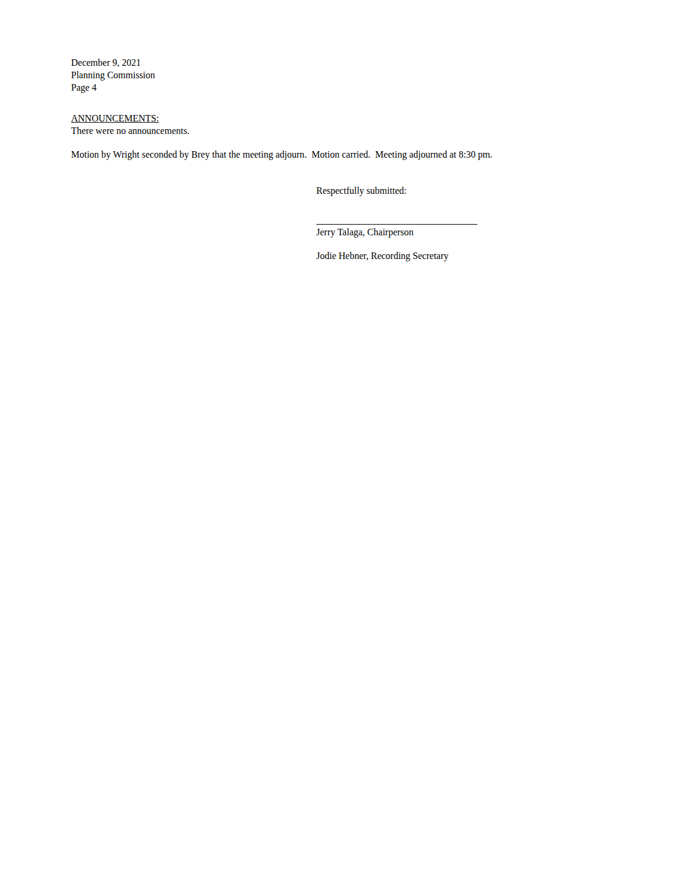December 9, 2021
Planning Commission
Page 4
ANNOUNCEMENTS:
There were no announcements.
Motion by Wright seconded by Brey that the meeting adjourn. Motion carried. Meeting adjourned at 8:30 pm.
Respectfully submitted:
Jerry Talaga, Chairperson
Jodie Hebner, Recording Secretary